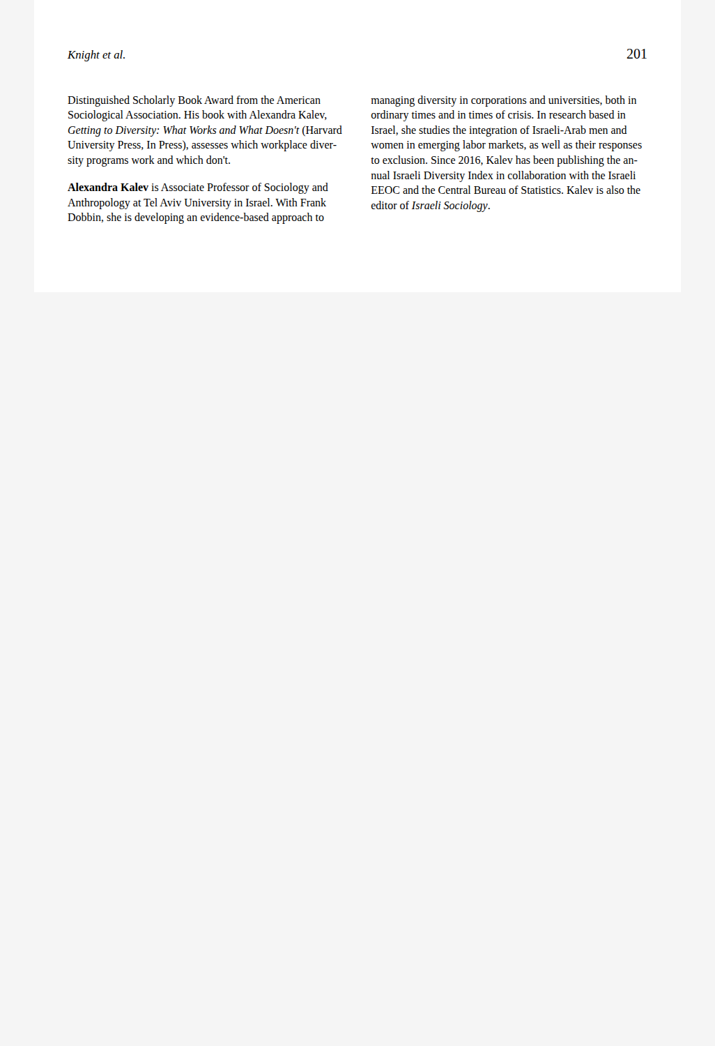Knight et al. 201
Distinguished Scholarly Book Award from the American Sociological Association. His book with Alexandra Kalev, Getting to Diversity: What Works and What Doesn't (Harvard University Press, In Press), assesses which workplace diversity programs work and which don't.
Alexandra Kalev is Associate Professor of Sociology and Anthropology at Tel Aviv University in Israel. With Frank Dobbin, she is developing an evidence-based approach to managing diversity in corporations and universities, both in ordinary times and in times of crisis. In research based in Israel, she studies the integration of Israeli-Arab men and women in emerging labor markets, as well as their responses to exclusion. Since 2016, Kalev has been publishing the annual Israeli Diversity Index in collaboration with the Israeli EEOC and the Central Bureau of Statistics. Kalev is also the editor of Israeli Sociology.